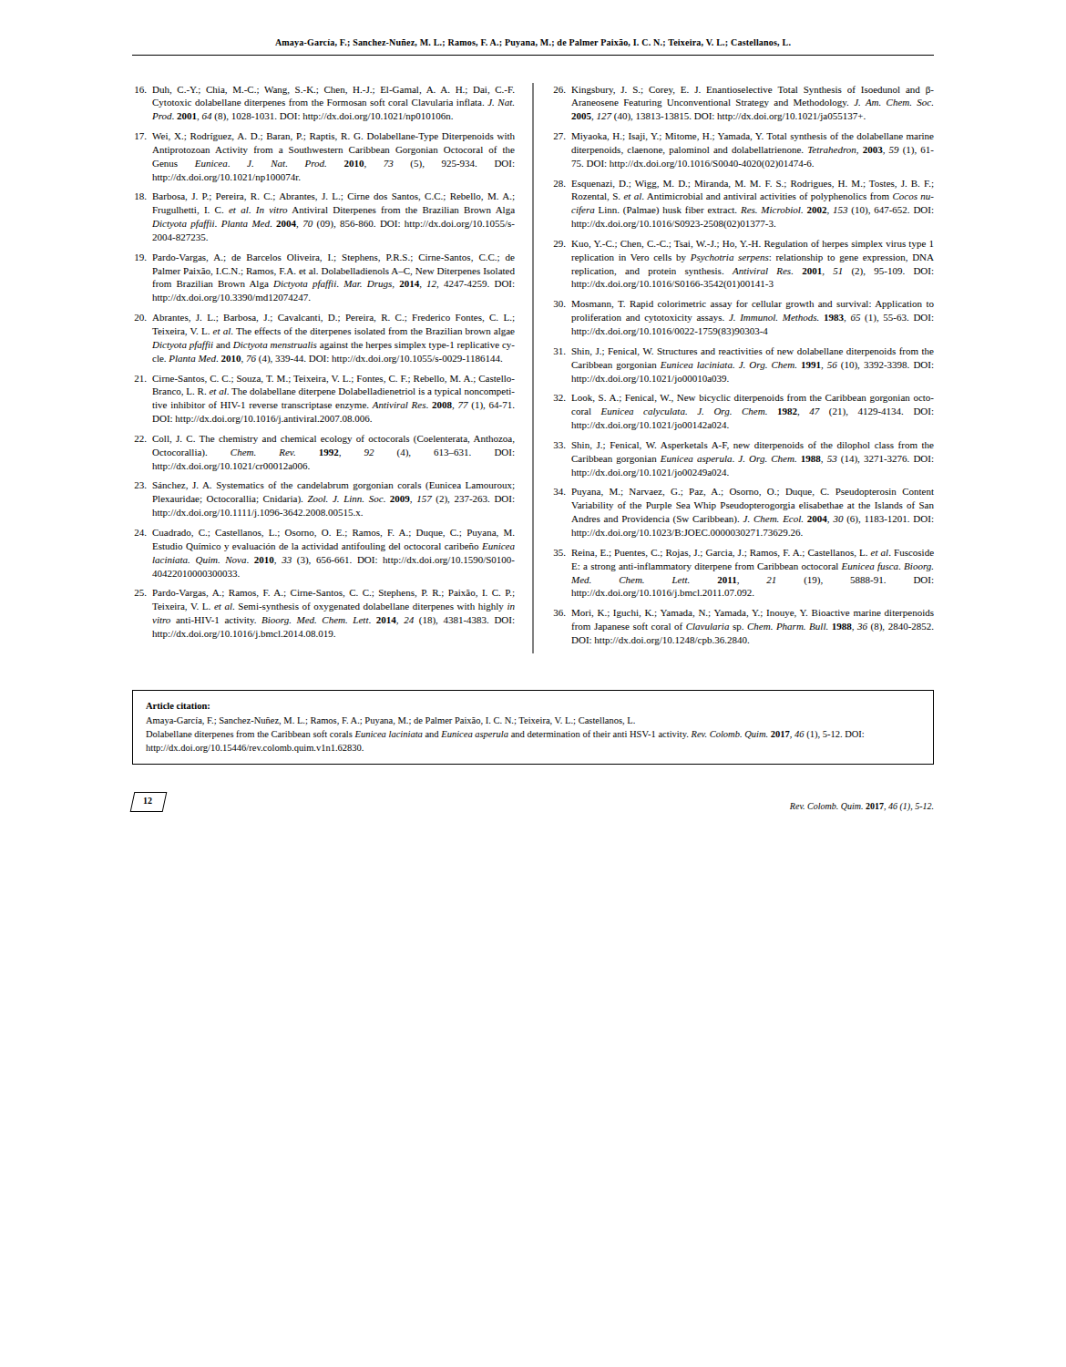Amaya-García, F.; Sanchez-Nuñez, M. L.; Ramos, F. A.; Puyana, M.; de Palmer Paixão, I. C. N.; Teixeira, V. L.; Castellanos, L.
16. Duh, C.-Y.; Chia, M.-C.; Wang, S.-K.; Chen, H.-J.; El-Gamal, A. A. H.; Dai, C.-F. Cytotoxic dolabellane diterpenes from the Formosan soft coral Clavularia inflata. J. Nat. Prod. 2001, 64 (8), 1028-1031. DOI: http://dx.doi.org/10.1021/np010106n.
17. Wei, X.; Rodríguez, A. D.; Baran, P.; Raptis, R. G. Dolabellane-Type Diterpenoids with Antiprotozoan Activity from a Southwestern Caribbean Gorgonian Octocoral of the Genus Eunicea. J. Nat. Prod. 2010, 73 (5), 925-934. DOI: http://dx.doi.org/10.1021/np100074r.
18. Barbosa, J. P.; Pereira, R. C.; Abrantes, J. L.; Cirne dos Santos, C.C.; Rebello, M. A.; Frugulhetti, I. C. et al. In vitro Antiviral Diterpenes from the Brazilian Brown Alga Dictyota pfaffii. Planta Med. 2004, 70 (09), 856-860. DOI: http://dx.doi.org/10.1055/s-2004-827235.
19. Pardo-Vargas, A.; de Barcelos Oliveira, I.; Stephens, P.R.S.; Cirne-Santos, C.C.; de Palmer Paixão, I.C.N.; Ramos, F.A. et al. Dolabelladienols A–C, New Diterpenes Isolated from Brazilian Brown Alga Dictyota pfaffii. Mar. Drugs, 2014, 12, 4247-4259. DOI: http://dx.doi.org/10.3390/md12074247.
20. Abrantes, J. L.; Barbosa, J.; Cavalcanti, D.; Pereira, R. C.; Frederico Fontes, C. L.; Teixeira, V. L. et al. The effects of the diterpenes isolated from the Brazilian brown algae Dictyota pfaffii and Dictyota menstrualis against the herpes simplex type-1 replicative cycle. Planta Med. 2010, 76 (4), 339-44. DOI: http://dx.doi.org/10.1055/s-0029-1186144.
21. Cirne-Santos, C. C.; Souza, T. M.; Teixeira, V. L.; Fontes, C. F.; Rebello, M. A.; Castello-Branco, L. R. et al. The dolabellane diterpene Dolabelladienetriol is a typical noncompetitive inhibitor of HIV-1 reverse transcriptase enzyme. Antiviral Res. 2008, 77 (1), 64-71. DOI: http://dx.doi.org/10.1016/j.antiviral.2007.08.006.
22. Coll, J. C. The chemistry and chemical ecology of octocorals (Coelenterata, Anthozoa, Octocorallia). Chem. Rev. 1992, 92 (4), 613–631. DOI: http://dx.doi.org/10.1021/cr00012a006.
23. Sánchez, J. A. Systematics of the candelabrum gorgonian corals (Eunicea Lamouroux; Plexauridae; Octocorallia; Cnidaria). Zool. J. Linn. Soc. 2009, 157 (2), 237-263. DOI: http://dx.doi.org/10.1111/j.1096-3642.2008.00515.x.
24. Cuadrado, C.; Castellanos, L.; Osorno, O. E.; Ramos, F. A.; Duque, C.; Puyana, M. Estudio Químico y evaluación de la actividad antifouling del octocoral caribeño Eunicea laciniata. Quim. Nova. 2010, 33 (3), 656-661. DOI: http://dx.doi.org/10.1590/S0100-40422010000300033.
25. Pardo-Vargas, A.; Ramos, F. A.; Cirne-Santos, C. C.; Stephens, P. R.; Paixão, I. C. P.; Teixeira, V. L. et al. Semi-synthesis of oxygenated dolabellane diterpenes with highly in vitro anti-HIV-1 activity. Bioorg. Med. Chem. Lett. 2014, 24 (18), 4381-4383. DOI: http://dx.doi.org/10.1016/j.bmcl.2014.08.019.
26. Kingsbury, J. S.; Corey, E. J. Enantioselective Total Synthesis of Isoedunol and β-Araneosene Featuring Unconventional Strategy and Methodology. J. Am. Chem. Soc. 2005, 127 (40), 13813-13815. DOI: http://dx.doi.org/10.1021/ja055137+.
27. Miyaoka, H.; Isaji, Y.; Mitome, H.; Yamada, Y. Total synthesis of the dolabellane marine diterpenoids, claenone, palominol and dolabellatrienone. Tetrahedron, 2003, 59 (1), 61-75. DOI: http://dx.doi.org/10.1016/S0040-4020(02)01474-6.
28. Esquenazi, D.; Wigg, M. D.; Miranda, M. M. F. S.; Rodrigues, H. M.; Tostes, J. B. F.; Rozental, S. et al. Antimicrobial and antiviral activities of polyphenolics from Cocos nucifera Linn. (Palmae) husk fiber extract. Res. Microbiol. 2002, 153 (10), 647-652. DOI: http://dx.doi.org/10.1016/S0923-2508(02)01377-3.
29. Kuo, Y.-C.; Chen, C.-C.; Tsai, W.-J.; Ho, Y.-H. Regulation of herpes simplex virus type 1 replication in Vero cells by Psychotria serpens: relationship to gene expression, DNA replication, and protein synthesis. Antiviral Res. 2001, 51 (2), 95-109. DOI: http://dx.doi.org/10.1016/S0166-3542(01)00141-3
30. Mosmann, T. Rapid colorimetric assay for cellular growth and survival: Application to proliferation and cytotoxicity assays. J. Immunol. Methods. 1983, 65 (1), 55-63. DOI: http://dx.doi.org/10.1016/0022-1759(83)90303-4
31. Shin, J.; Fenical, W. Structures and reactivities of new dolabellane diterpenoids from the Caribbean gorgonian Eunicea laciniata. J. Org. Chem. 1991, 56 (10), 3392-3398. DOI: http://dx.doi.org/10.1021/jo00010a039.
32. Look, S. A.; Fenical, W., New bicyclic diterpenoids from the Caribbean gorgonian octocoral Eunicea calyculata. J. Org. Chem. 1982, 47 (21), 4129-4134. DOI: http://dx.doi.org/10.1021/jo00142a024.
33. Shin, J.; Fenical, W. Asperketals A-F, new diterpenoids of the dilophol class from the Caribbean gorgonian Eunicea asperula. J. Org. Chem. 1988, 53 (14), 3271-3276. DOI: http://dx.doi.org/10.1021/jo00249a024.
34. Puyana, M.; Narvaez, G.; Paz, A.; Osorno, O.; Duque, C. Pseudopterosin Content Variability of the Purple Sea Whip Pseudopterogorgia elisabethae at the Islands of San Andres and Providencia (Sw Caribbean). J. Chem. Ecol. 2004, 30 (6), 1183-1201. DOI: http://dx.doi.org/10.1023/B:JOEC.0000030271.73629.26.
35. Reina, E.; Puentes, C.; Rojas, J.; Garcia, J.; Ramos, F. A.; Castellanos, L. et al. Fuscoside E: a strong anti-inflammatory diterpene from Caribbean octocoral Eunicea fusca. Bioorg. Med. Chem. Lett. 2011, 21 (19), 5888-91. DOI: http://dx.doi.org/10.1016/j.bmcl.2011.07.092.
36. Mori, K.; Iguchi, K.; Yamada, N.; Yamada, Y.; Inouye, Y. Bioactive marine diterpenoids from Japanese soft coral of Clavularia sp. Chem. Pharm. Bull. 1988, 36 (8), 2840-2852. DOI: http://dx.doi.org/10.1248/cpb.36.2840.
Article citation:
Amaya-García, F.; Sanchez-Nuñez, M. L.; Ramos, F. A.; Puyana, M.; de Palmer Paixão, I. C. N.; Teixeira, V. L.; Castellanos, L.
Dolabellane diterpenes from the Caribbean soft corals Eunicea laciniata and Eunicea asperula and determination of their anti HSV-1 activity. Rev. Colomb. Quim. 2017, 46 (1), 5-12. DOI: http://dx.doi.org/10.15446/rev.colomb.quim.v1n1.62830.
12
Rev. Colomb. Quim. 2017, 46 (1), 5-12.